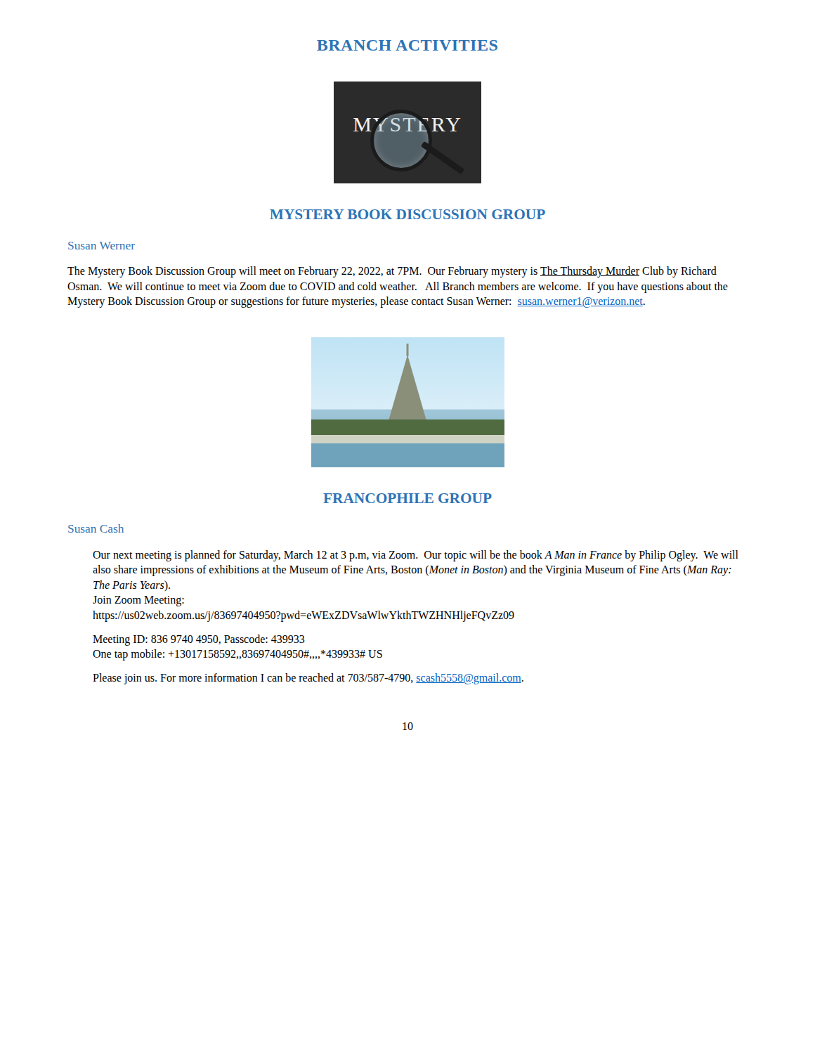BRANCH ACTIVITIES
MYSTERY
MYSTERY BOOK DISCUSSION GROUP
Susan Werner
The Mystery Book Discussion Group will meet on February 22, 2022, at 7PM. Our February mystery is The Thursday Murder Club by Richard Osman. We will continue to meet via Zoom due to COVID and cold weather. All Branch members are welcome. If you have questions about the Mystery Book Discussion Group or suggestions for future mysteries, please contact Susan Werner: susan.werner1@verizon.net.
FRANCOPHILE GROUP
Susan Cash
Our next meeting is planned for Saturday, March 12 at 3 p.m, via Zoom. Our topic will be the book A Man in France by Philip Ogley. We will also share impressions of exhibitions at the Museum of Fine Arts, Boston (Monet in Boston) and the Virginia Museum of Fine Arts (Man Ray: The Paris Years).
Join Zoom Meeting:
https://us02web.zoom.us/j/83697404950?pwd=eWExZDVsaWlwYkthTWZHNHljeFQvZz09
Meeting ID: 836 9740 4950, Passcode: 439933
One tap mobile: +13017158592,,83697404950#,,,,*439933# US
Please join us. For more information I can be reached at 703/587-4790, scash5558@gmail.com.
10